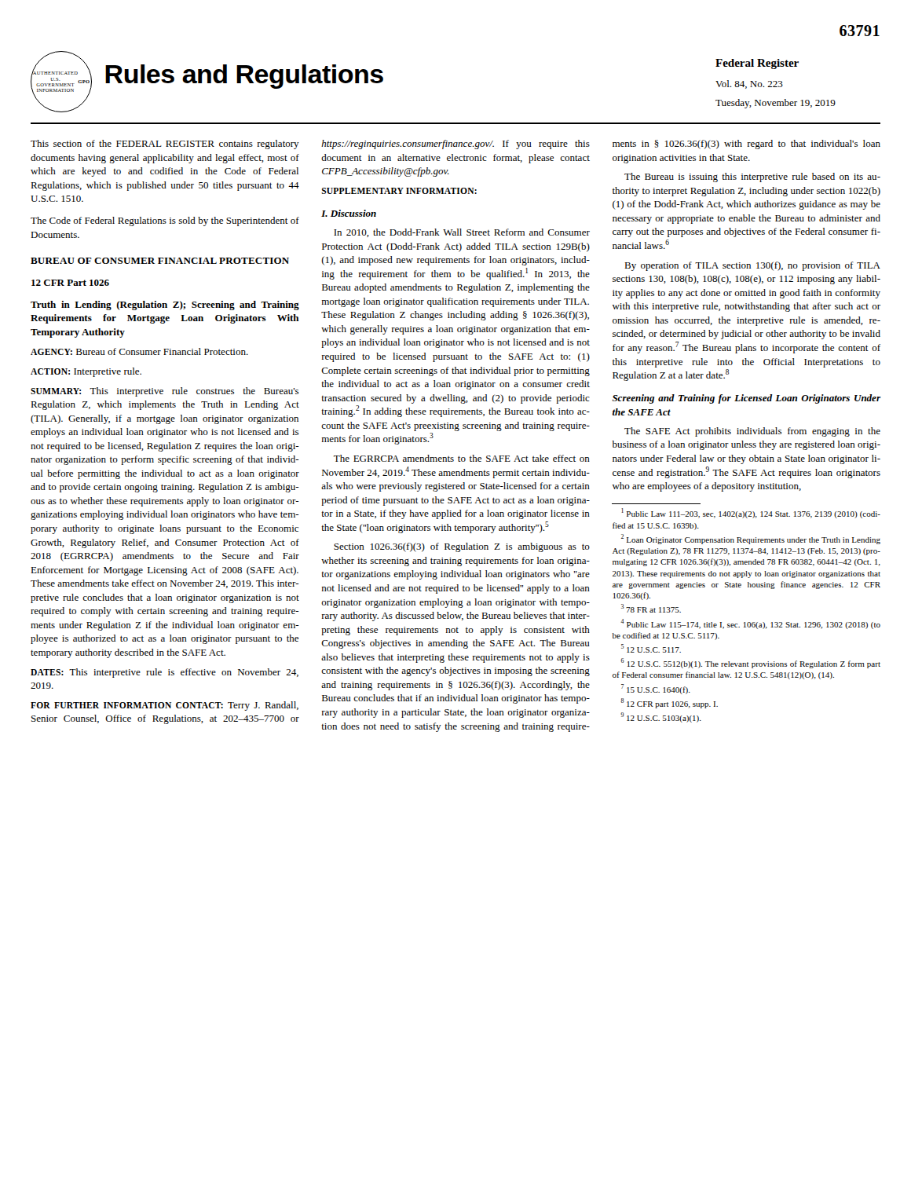63791
AUTHENTICATED
U.S. GOVERNMENT
INFORMATION
GPO
Rules and Regulations
Federal Register
Vol. 84, No. 223
Tuesday, November 19, 2019
This section of the FEDERAL REGISTER contains regulatory documents having general applicability and legal effect, most of which are keyed to and codified in the Code of Federal Regulations, which is published under 50 titles pursuant to 44 U.S.C. 1510.
The Code of Federal Regulations is sold by the Superintendent of Documents.
Bureau of Consumer Financial Protection
12 CFR Part 1026
Truth in Lending (Regulation Z); Screening and Training Requirements for Mortgage Loan Originators With Temporary Authority
Agency: Bureau of Consumer Financial Protection.
Action: Interpretive rule.
Summary: This interpretive rule construes the Bureau's Regulation Z, which implements the Truth in Lending Act (TILA). Generally, if a mortgage loan originator organization employs an individual loan originator who is not licensed and is not required to be licensed, Regulation Z requires the loan originator organization to perform specific screening of that individual before permitting the individual to act as a loan originator and to provide certain ongoing training. Regulation Z is ambiguous as to whether these requirements apply to loan originator organizations employing individual loan originators who have temporary authority to originate loans pursuant to the Economic Growth, Regulatory Relief, and Consumer Protection Act of 2018 (EGRRCPA) amendments to the Secure and Fair Enforcement for Mortgage Licensing Act of 2008 (SAFE Act). These amendments take effect on November 24, 2019. This interpretive rule concludes that a loan originator organization is not required to comply with certain screening and training requirements under Regulation Z if the individual loan originator employee is authorized to act as a loan originator pursuant to the temporary authority described in the SAFE Act.
Dates: This interpretive rule is effective on November 24, 2019.
For Further Information Contact: Terry J. Randall, Senior Counsel, Office of Regulations, at 202–435–7700 or https://reginquiries.consumerfinance.gov/. If you require this document in an alternative electronic format, please contact CFPB_Accessibility@cfpb.gov.
Supplementary Information:
I. Discussion
In 2010, the Dodd-Frank Wall Street Reform and Consumer Protection Act (Dodd-Frank Act) added TILA section 129B(b)(1), and imposed new requirements for loan originators, including the requirement for them to be qualified.1 In 2013, the Bureau adopted amendments to Regulation Z, implementing the mortgage loan originator qualification requirements under TILA. These Regulation Z changes including adding § 1026.36(f)(3), which generally requires a loan originator organization that employs an individual loan originator who is not licensed and is not required to be licensed pursuant to the SAFE Act to: (1) Complete certain screenings of that individual prior to permitting the individual to act as a loan originator on a consumer credit transaction secured by a dwelling, and (2) to provide periodic training.2 In adding these requirements, the Bureau took into account the SAFE Act's preexisting screening and training requirements for loan originators.3
The EGRRCPA amendments to the SAFE Act take effect on November 24, 2019.4 These amendments permit certain individuals who were previously registered or State-licensed for a certain period of time pursuant to the SAFE Act to act as a loan originator in a State, if they have applied for a loan originator license in the State (''loan originators with temporary authority'').5
Section 1026.36(f)(3) of Regulation Z is ambiguous as to whether its screening and training requirements for loan originator organizations employing individual loan originators who ''are not licensed and are not required to be licensed'' apply to a loan originator organization employing a loan originator with temporary authority. As discussed below, the Bureau believes that interpreting these requirements not to apply is consistent with Congress's objectives in amending the SAFE Act. The Bureau also believes that interpreting these requirements not to apply is consistent with the agency's objectives in imposing the screening and training requirements in § 1026.36(f)(3). Accordingly, the Bureau concludes that if an individual loan originator has temporary authority in a particular State, the loan originator organization does not need to satisfy the screening and training requirements in § 1026.36(f)(3) with regard to that individual's loan origination activities in that State.
The Bureau is issuing this interpretive rule based on its authority to interpret Regulation Z, including under section 1022(b)(1) of the Dodd-Frank Act, which authorizes guidance as may be necessary or appropriate to enable the Bureau to administer and carry out the purposes and objectives of the Federal consumer financial laws.6
By operation of TILA section 130(f), no provision of TILA sections 130, 108(b), 108(c), 108(e), or 112 imposing any liability applies to any act done or omitted in good faith in conformity with this interpretive rule, notwithstanding that after such act or omission has occurred, the interpretive rule is amended, rescinded, or determined by judicial or other authority to be invalid for any reason.7 The Bureau plans to incorporate the content of this interpretive rule into the Official Interpretations to Regulation Z at a later date.8
Screening and Training for Licensed Loan Originators Under the SAFE Act
The SAFE Act prohibits individuals from engaging in the business of a loan originator unless they are registered loan originators under Federal law or they obtain a State loan originator license and registration.9 The SAFE Act requires loan originators who are employees of a depository institution,
1 Public Law 111–203, sec, 1402(a)(2), 124 Stat. 1376, 2139 (2010) (codified at 15 U.S.C. 1639b).
2 Loan Originator Compensation Requirements under the Truth in Lending Act (Regulation Z), 78 FR 11279, 11374–84, 11412–13 (Feb. 15, 2013) (promulgating 12 CFR 1026.36(f)(3)), amended 78 FR 60382, 60441–42 (Oct. 1, 2013). These requirements do not apply to loan originator organizations that are government agencies or State housing finance agencies. 12 CFR 1026.36(f).
3 78 FR at 11375.
4 Public Law 115–174, title I, sec. 106(a), 132 Stat. 1296, 1302 (2018) (to be codified at 12 U.S.C. 5117).
5 12 U.S.C. 5117.
6 12 U.S.C. 5512(b)(1). The relevant provisions of Regulation Z form part of Federal consumer financial law. 12 U.S.C. 5481(12)(O), (14).
7 15 U.S.C. 1640(f).
8 12 CFR part 1026, supp. I.
9 12 U.S.C. 5103(a)(1).